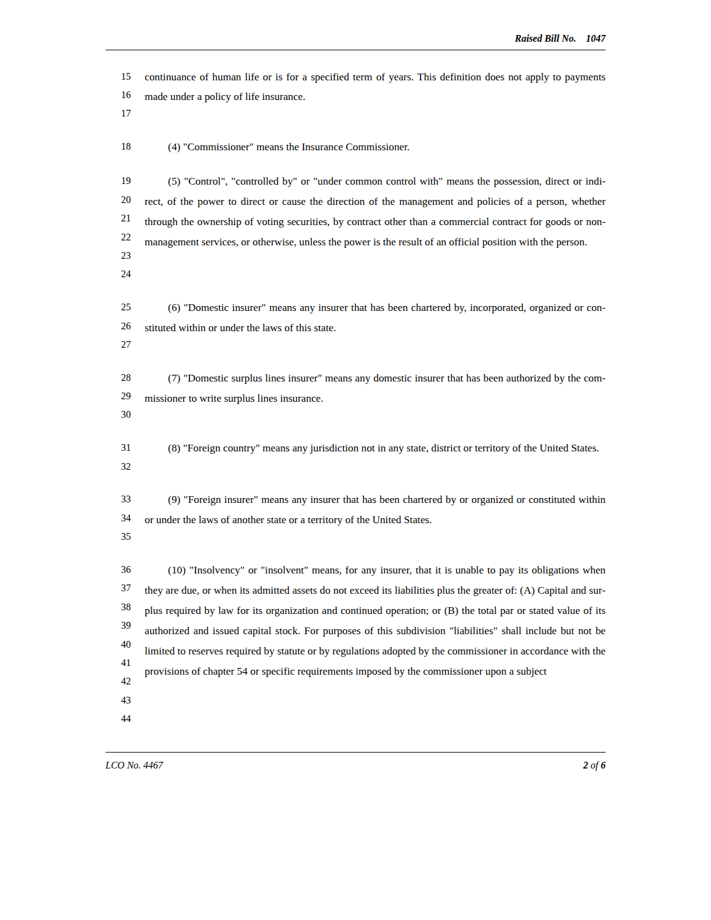Raised Bill No. 1047
15 16 17
continuance of human life or is for a specified term of years. This definition does not apply to payments made under a policy of life insurance.
18
(4) "Commissioner" means the Insurance Commissioner.
19 20 21 22 23 24
(5) "Control", "controlled by" or "under common control with" means the possession, direct or indirect, of the power to direct or cause the direction of the management and policies of a person, whether through the ownership of voting securities, by contract other than a commercial contract for goods or nonmanagement services, or otherwise, unless the power is the result of an official position with the person.
25 26 27
(6) "Domestic insurer" means any insurer that has been chartered by, incorporated, organized or constituted within or under the laws of this state.
28 29 30
(7) "Domestic surplus lines insurer" means any domestic insurer that has been authorized by the commissioner to write surplus lines insurance.
31 32
(8) "Foreign country" means any jurisdiction not in any state, district or territory of the United States.
33 34 35
(9) "Foreign insurer" means any insurer that has been chartered by or organized or constituted within or under the laws of another state or a territory of the United States.
36 37 38 39 40 41 42 43 44
(10) "Insolvency" or "insolvent" means, for any insurer, that it is unable to pay its obligations when they are due, or when its admitted assets do not exceed its liabilities plus the greater of: (A) Capital and surplus required by law for its organization and continued operation; or (B) the total par or stated value of its authorized and issued capital stock. For purposes of this subdivision "liabilities" shall include but not be limited to reserves required by statute or by regulations adopted by the commissioner in accordance with the provisions of chapter 54 or specific requirements imposed by the commissioner upon a subject
LCO No. 4467 2 of 6